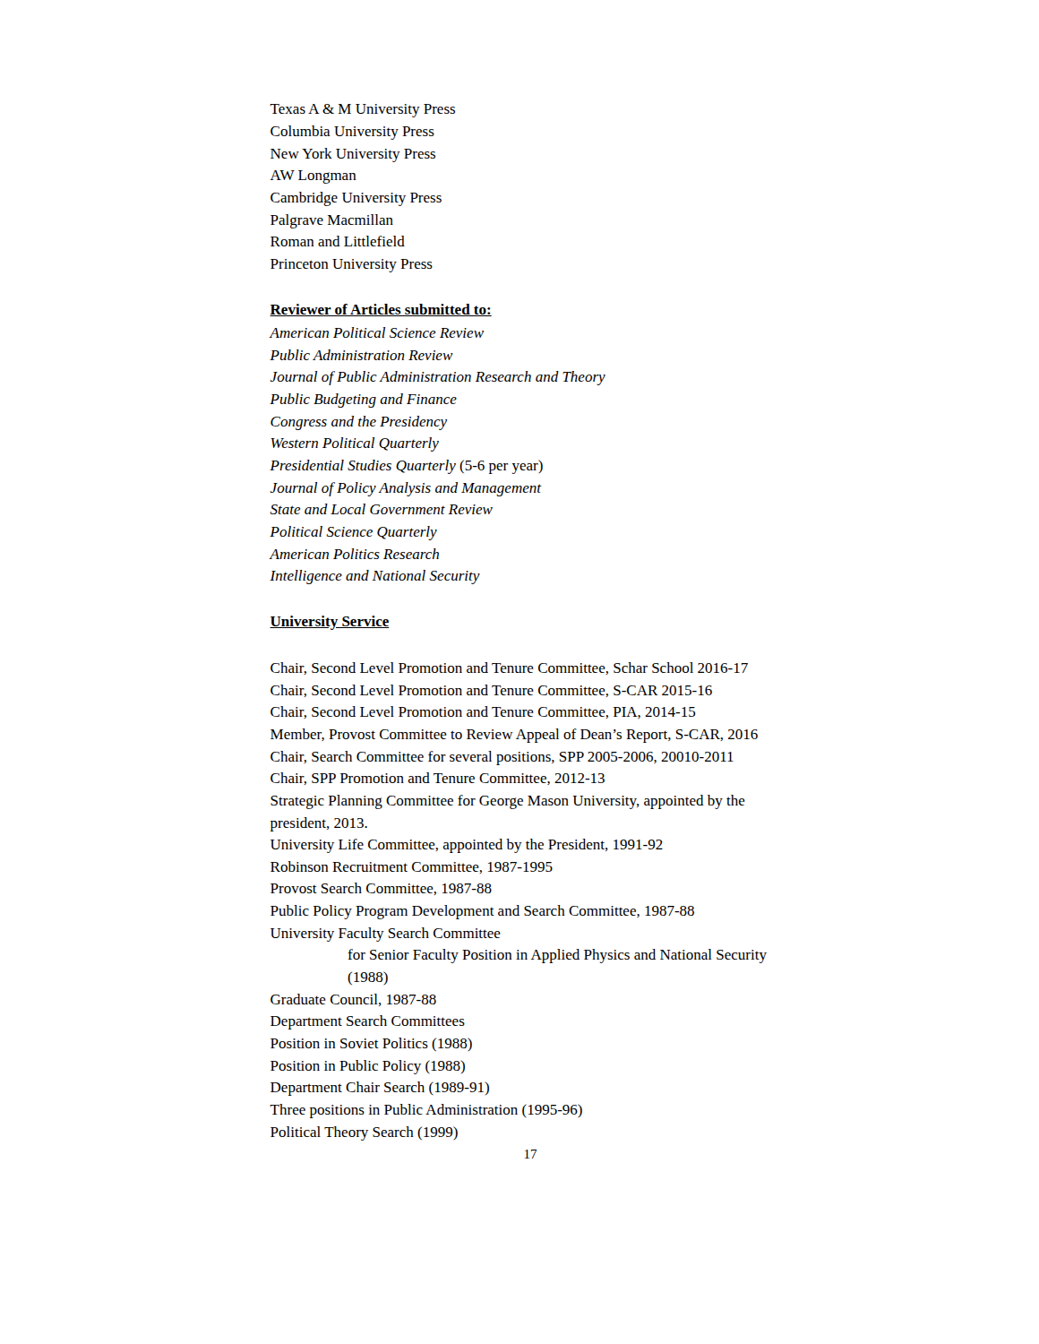Texas A & M University Press
Columbia University Press
New York University Press
AW Longman
Cambridge University Press
Palgrave Macmillan
Roman and Littlefield
Princeton University Press
Reviewer of Articles submitted to:
American Political Science Review
Public Administration Review
Journal of Public Administration Research and Theory
Public Budgeting and Finance
Congress and the Presidency
Western Political Quarterly
Presidential Studies Quarterly (5-6 per year)
Journal of Policy Analysis and Management
State and Local Government Review
Political Science Quarterly
American Politics Research
Intelligence and National Security
University Service
Chair, Second Level Promotion and Tenure Committee, Schar School 2016-17
Chair, Second Level Promotion and Tenure Committee, S-CAR 2015-16
Chair, Second Level Promotion and Tenure Committee, PIA, 2014-15
Member, Provost Committee to Review Appeal of Dean’s Report, S-CAR, 2016
Chair, Search Committee for several positions, SPP 2005-2006, 20010-2011
Chair, SPP Promotion and Tenure Committee, 2012-13
Strategic Planning Committee for George Mason University, appointed by the president, 2013.
University Life Committee, appointed by the President, 1991-92
Robinson Recruitment Committee, 1987-1995
Provost Search Committee, 1987-88
Public Policy Program Development and Search Committee, 1987-88
University Faculty Search Committee
for Senior Faculty Position in Applied Physics and National Security (1988)
Graduate Council, 1987-88
Department Search Committees
Position in Soviet Politics (1988)
Position in Public Policy (1988)
Department Chair Search (1989-91)
Three positions in Public Administration (1995-96)
Political Theory Search (1999)
17